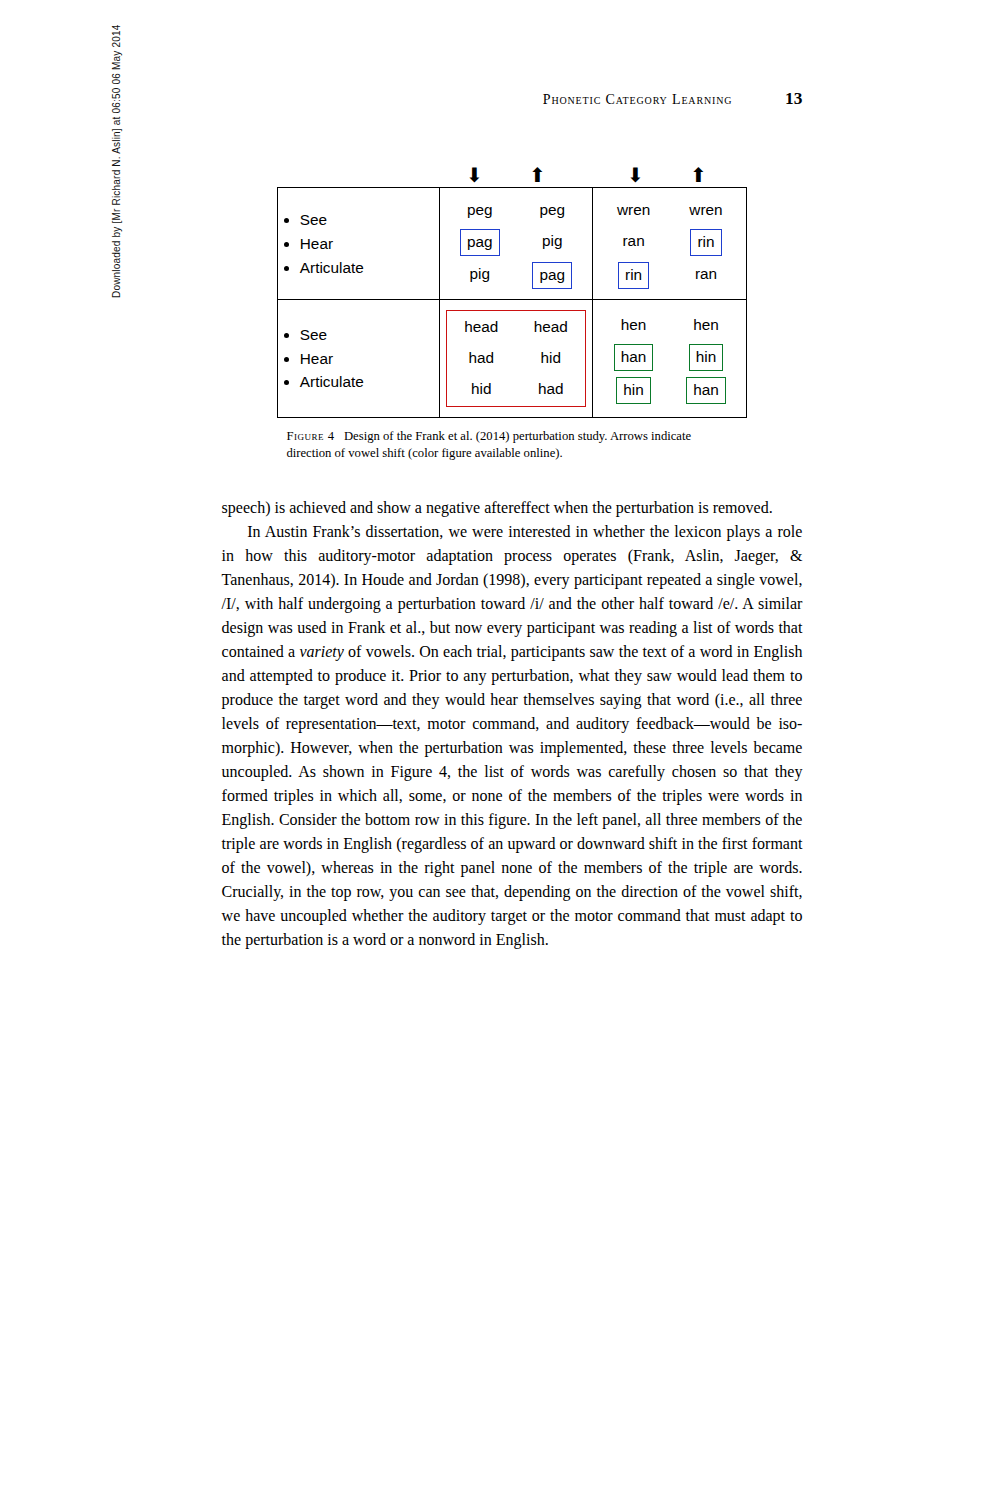Downloaded by [Mr Richard N. Aslin] at 06:50 06 May 2014
Phonetic Category Learning 13
⬇⬆
⬇⬆
| See Hear Articulate | peg peg pag pig pig pag | wren wren ran rin rin ran |
| See Hear Articulate | head head had hid hid had | hen hen han hin hin han |
Figure 4 Design of the Frank et al. (2014) perturbation study. Arrows indicate direction of vowel shift (color figure available online).
speech) is achieved and show a negative aftereffect when the perturbation is removed.
In Austin Frank’s dissertation, we were interested in whether the lexicon plays a role in how this auditory-motor adaptation process operates (Frank, Aslin, Jaeger, & Tanenhaus, 2014). In Houde and Jordan (1998), every participant repeated a single vowel, /I/, with half undergoing a perturbation toward /i/ and the other half toward /e/. A similar design was used in Frank et al., but now every participant was reading a list of words that contained a variety of vowels. On each trial, participants saw the text of a word in English and attempted to produce it. Prior to any perturbation, what they saw would lead them to produce the target word and they would hear themselves saying that word (i.e., all three levels of representation—text, motor command, and auditory feedback—would be isomorphic). However, when the perturbation was implemented, these three levels became uncoupled. As shown in Figure 4, the list of words was carefully chosen so that they formed triples in which all, some, or none of the members of the triples were words in English. Consider the bottom row in this figure. In the left panel, all three members of the triple are words in English (regardless of an upward or downward shift in the first formant of the vowel), whereas in the right panel none of the members of the triple are words. Crucially, in the top row, you can see that, depending on the direction of the vowel shift, we have uncoupled whether the auditory target or the motor command that must adapt to the perturbation is a word or a nonword in English.